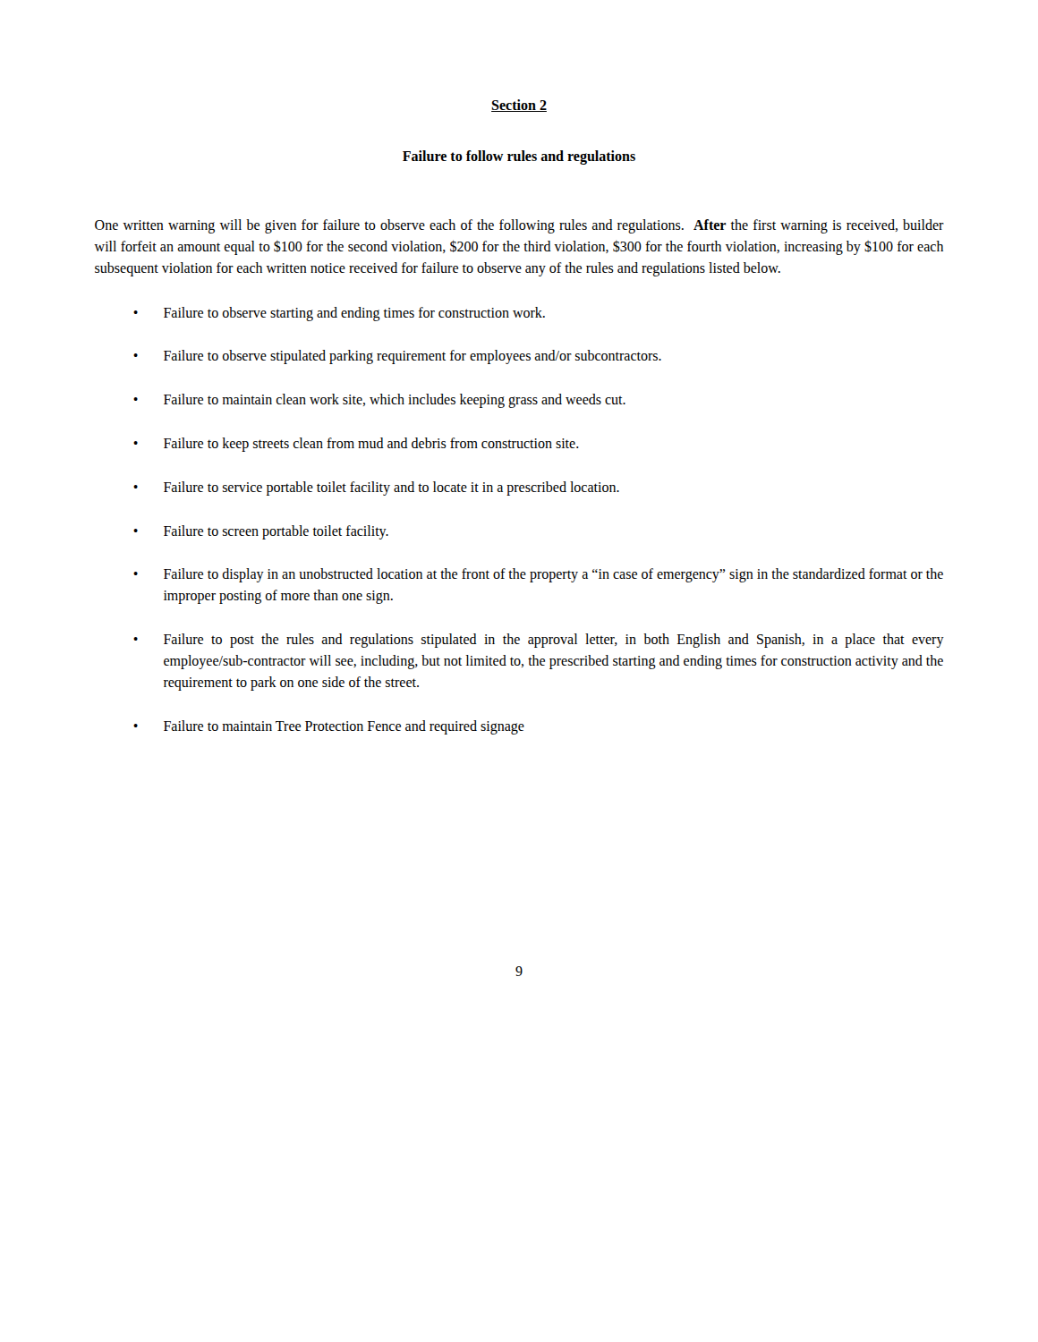Section 2
Failure to follow rules and regulations
One written warning will be given for failure to observe each of the following rules and regulations. After the first warning is received, builder will forfeit an amount equal to $100 for the second violation, $200 for the third violation, $300 for the fourth violation, increasing by $100 for each subsequent violation for each written notice received for failure to observe any of the rules and regulations listed below.
Failure to observe starting and ending times for construction work.
Failure to observe stipulated parking requirement for employees and/or subcontractors.
Failure to maintain clean work site, which includes keeping grass and weeds cut.
Failure to keep streets clean from mud and debris from construction site.
Failure to service portable toilet facility and to locate it in a prescribed location.
Failure to screen portable toilet facility.
Failure to display in an unobstructed location at the front of the property a “in case of emergency” sign in the standardized format or the improper posting of more than one sign.
Failure to post the rules and regulations stipulated in the approval letter, in both English and Spanish, in a place that every employee/sub-contractor will see, including, but not limited to, the prescribed starting and ending times for construction activity and the requirement to park on one side of the street.
Failure to maintain Tree Protection Fence and required signage
9